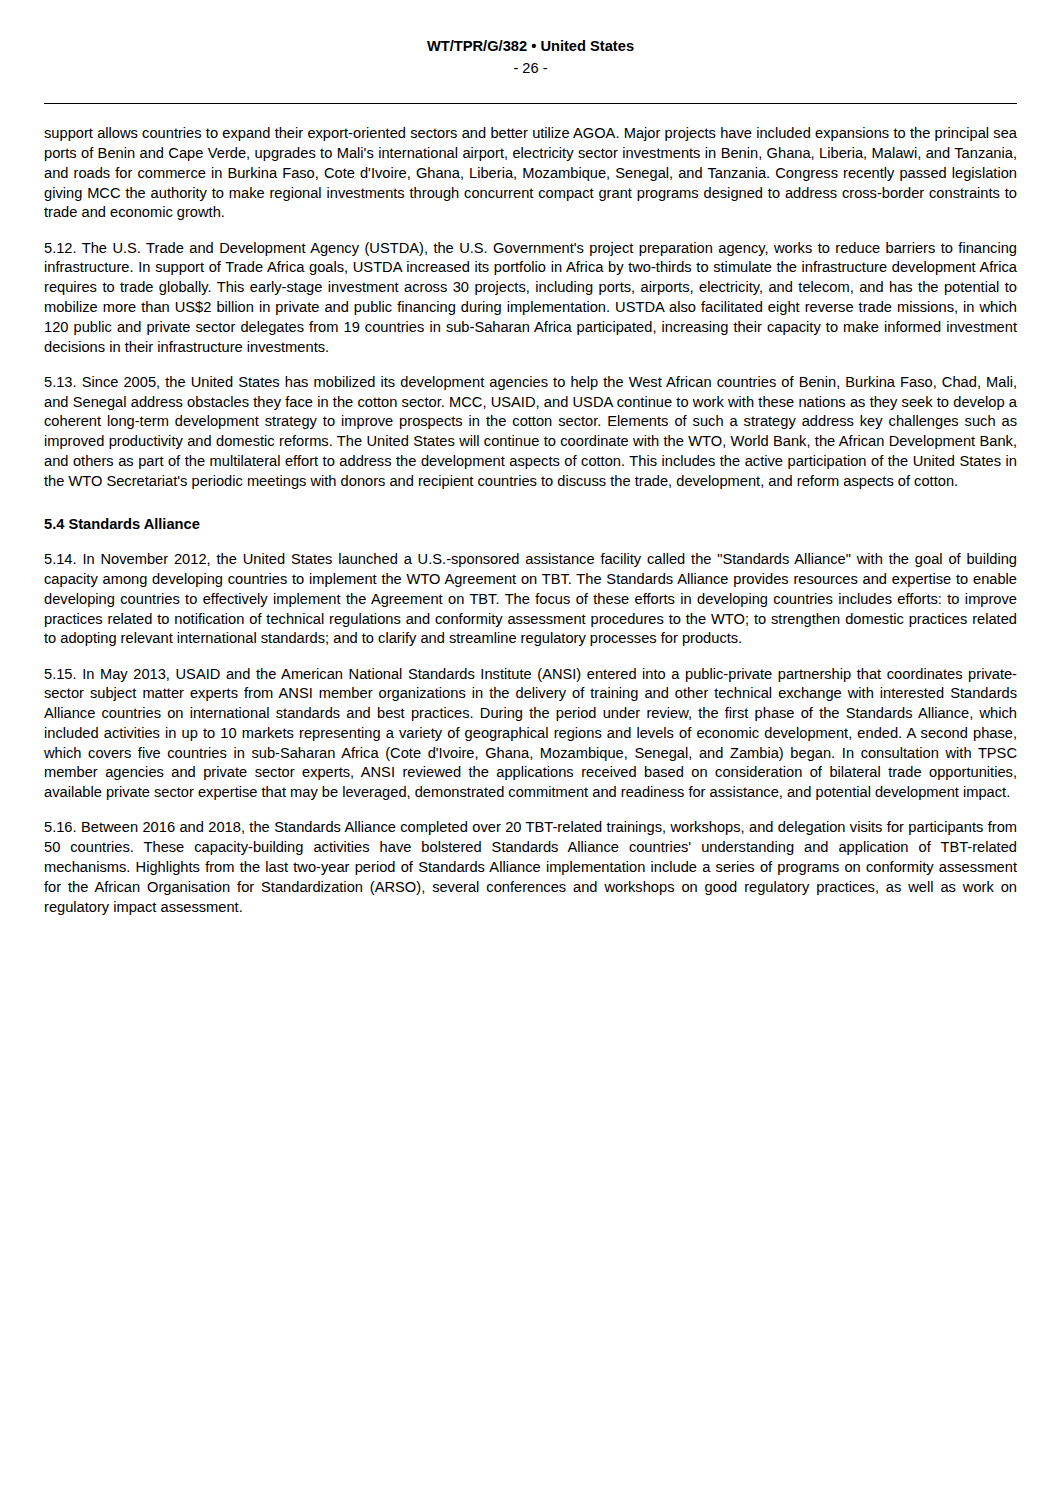WT/TPR/G/382 • United States
- 26 -
support allows countries to expand their export-oriented sectors and better utilize AGOA. Major projects have included expansions to the principal sea ports of Benin and Cape Verde, upgrades to Mali's international airport, electricity sector investments in Benin, Ghana, Liberia, Malawi, and Tanzania, and roads for commerce in Burkina Faso, Cote d'Ivoire, Ghana, Liberia, Mozambique, Senegal, and Tanzania. Congress recently passed legislation giving MCC the authority to make regional investments through concurrent compact grant programs designed to address cross-border constraints to trade and economic growth.
5.12. The U.S. Trade and Development Agency (USTDA), the U.S. Government's project preparation agency, works to reduce barriers to financing infrastructure. In support of Trade Africa goals, USTDA increased its portfolio in Africa by two-thirds to stimulate the infrastructure development Africa requires to trade globally. This early-stage investment across 30 projects, including ports, airports, electricity, and telecom, and has the potential to mobilize more than US$2 billion in private and public financing during implementation. USTDA also facilitated eight reverse trade missions, in which 120 public and private sector delegates from 19 countries in sub-Saharan Africa participated, increasing their capacity to make informed investment decisions in their infrastructure investments.
5.13. Since 2005, the United States has mobilized its development agencies to help the West African countries of Benin, Burkina Faso, Chad, Mali, and Senegal address obstacles they face in the cotton sector. MCC, USAID, and USDA continue to work with these nations as they seek to develop a coherent long-term development strategy to improve prospects in the cotton sector. Elements of such a strategy address key challenges such as improved productivity and domestic reforms. The United States will continue to coordinate with the WTO, World Bank, the African Development Bank, and others as part of the multilateral effort to address the development aspects of cotton. This includes the active participation of the United States in the WTO Secretariat's periodic meetings with donors and recipient countries to discuss the trade, development, and reform aspects of cotton.
5.4 Standards Alliance
5.14. In November 2012, the United States launched a U.S.-sponsored assistance facility called the "Standards Alliance" with the goal of building capacity among developing countries to implement the WTO Agreement on TBT. The Standards Alliance provides resources and expertise to enable developing countries to effectively implement the Agreement on TBT. The focus of these efforts in developing countries includes efforts: to improve practices related to notification of technical regulations and conformity assessment procedures to the WTO; to strengthen domestic practices related to adopting relevant international standards; and to clarify and streamline regulatory processes for products.
5.15. In May 2013, USAID and the American National Standards Institute (ANSI) entered into a public-private partnership that coordinates private-sector subject matter experts from ANSI member organizations in the delivery of training and other technical exchange with interested Standards Alliance countries on international standards and best practices. During the period under review, the first phase of the Standards Alliance, which included activities in up to 10 markets representing a variety of geographical regions and levels of economic development, ended. A second phase, which covers five countries in sub-Saharan Africa (Cote d'Ivoire, Ghana, Mozambique, Senegal, and Zambia) began. In consultation with TPSC member agencies and private sector experts, ANSI reviewed the applications received based on consideration of bilateral trade opportunities, available private sector expertise that may be leveraged, demonstrated commitment and readiness for assistance, and potential development impact.
5.16. Between 2016 and 2018, the Standards Alliance completed over 20 TBT-related trainings, workshops, and delegation visits for participants from 50 countries. These capacity-building activities have bolstered Standards Alliance countries' understanding and application of TBT-related mechanisms. Highlights from the last two-year period of Standards Alliance implementation include a series of programs on conformity assessment for the African Organisation for Standardization (ARSO), several conferences and workshops on good regulatory practices, as well as work on regulatory impact assessment.